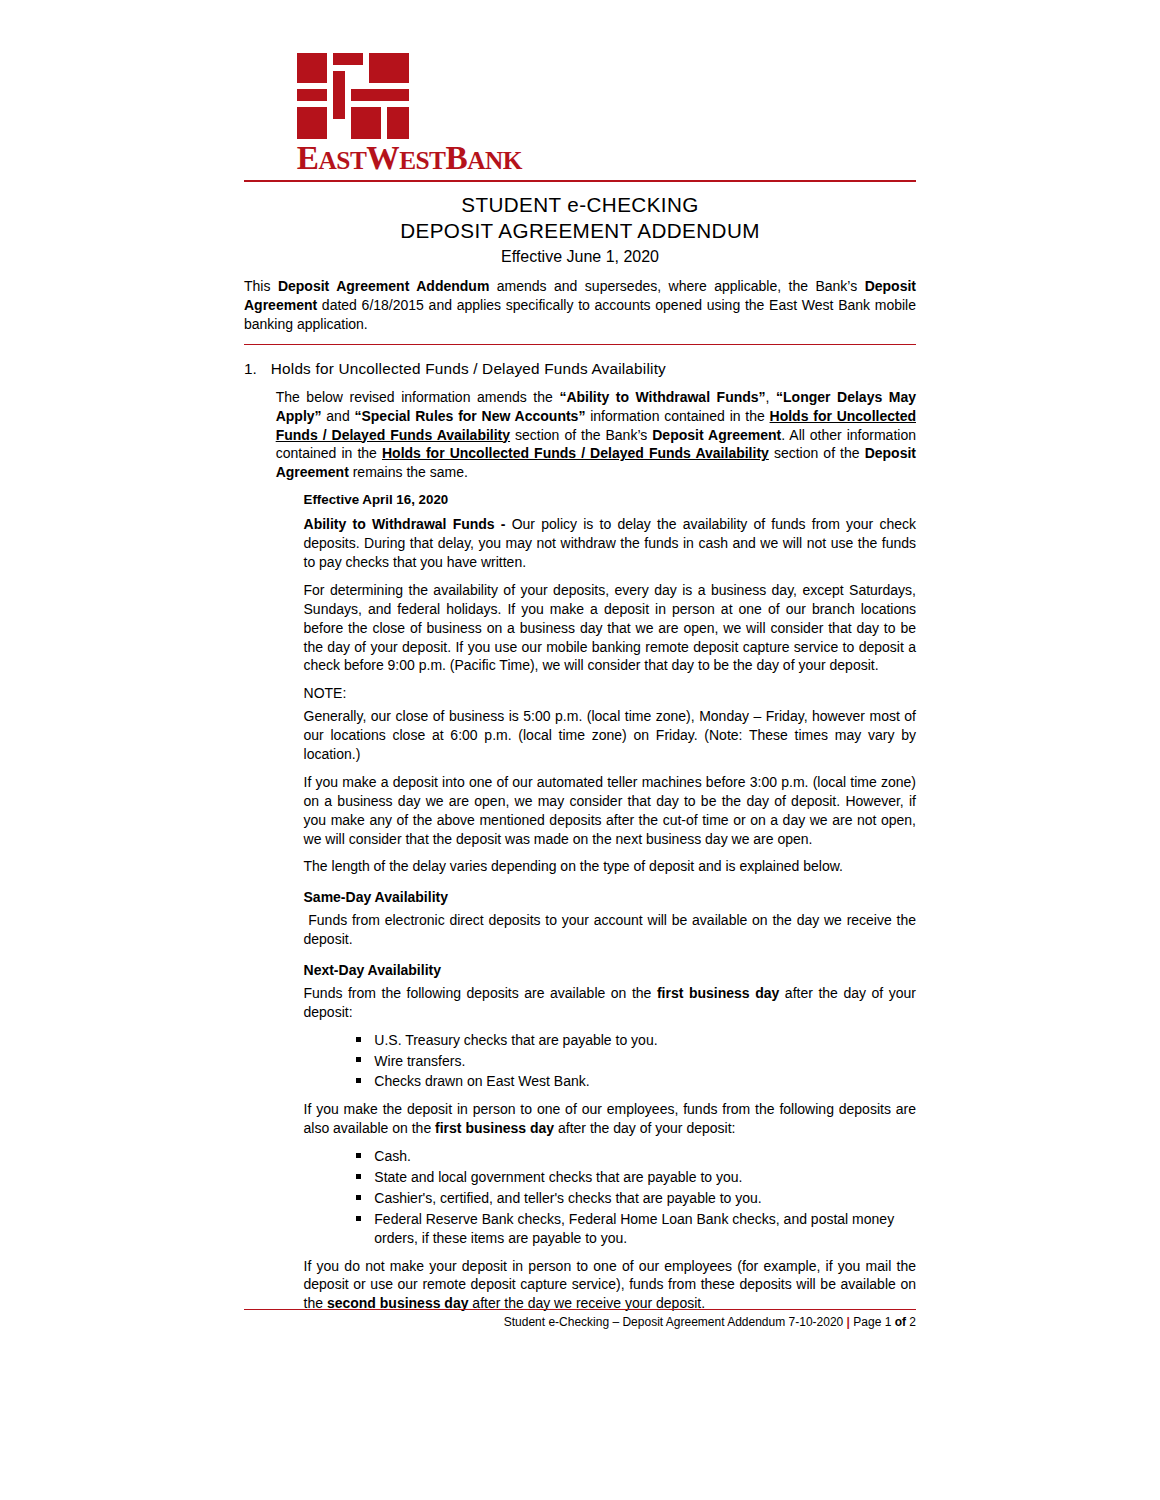EASTWESTBANK
STUDENT e-CHECKING
DEPOSIT AGREEMENT ADDENDUM
Effective June 1, 2020
This Deposit Agreement Addendum amends and supersedes, where applicable, the Bank’s Deposit Agreement dated 6/18/2015 and applies specifically to accounts opened using the East West Bank mobile banking application.
1.
Holds for Uncollected Funds / Delayed Funds Availability
The below revised information amends the “Ability to Withdrawal Funds”, “Longer Delays May Apply” and “Special Rules for New Accounts” information contained in the Holds for Uncollected Funds / Delayed Funds Availability section of the Bank’s Deposit Agreement. All other information contained in the Holds for Uncollected Funds / Delayed Funds Availability section of the Deposit Agreement remains the same.
Effective April 16, 2020
Ability to Withdrawal Funds - Our policy is to delay the availability of funds from your check deposits. During that delay, you may not withdraw the funds in cash and we will not use the funds to pay checks that you have written.
For determining the availability of your deposits, every day is a business day, except Saturdays, Sundays, and federal holidays. If you make a deposit in person at one of our branch locations before the close of business on a business day that we are open, we will consider that day to be the day of your deposit. If you use our mobile banking remote deposit capture service to deposit a check before 9:00 p.m. (Pacific Time), we will consider that day to be the day of your deposit.
NOTE:
Generally, our close of business is 5:00 p.m. (local time zone), Monday – Friday, however most of our locations close at 6:00 p.m. (local time zone) on Friday. (Note: These times may vary by location.)
If you make a deposit into one of our automated teller machines before 3:00 p.m. (local time zone) on a business day we are open, we may consider that day to be the day of deposit. However, if you make any of the above mentioned deposits after the cut-of time or on a day we are not open, we will consider that the deposit was made on the next business day we are open.
The length of the delay varies depending on the type of deposit and is explained below.
Same-Day Availability
Funds from electronic direct deposits to your account will be available on the day we receive the deposit.
Next-Day Availability
Funds from the following deposits are available on the first business day after the day of your deposit:
U.S. Treasury checks that are payable to you.
Wire transfers.
Checks drawn on East West Bank.
If you make the deposit in person to one of our employees, funds from the following deposits are also available on the first business day after the day of your deposit:
Cash.
State and local government checks that are payable to you.
Cashier's, certified, and teller's checks that are payable to you.
Federal Reserve Bank checks, Federal Home Loan Bank checks, and postal money orders, if these items are payable to you.
If you do not make your deposit in person to one of our employees (for example, if you mail the deposit or use our remote deposit capture service), funds from these deposits will be available on the second business day after the day we receive your deposit.
Student e-Checking – Deposit Agreement Addendum 7-10-2020 | Page 1 of 2